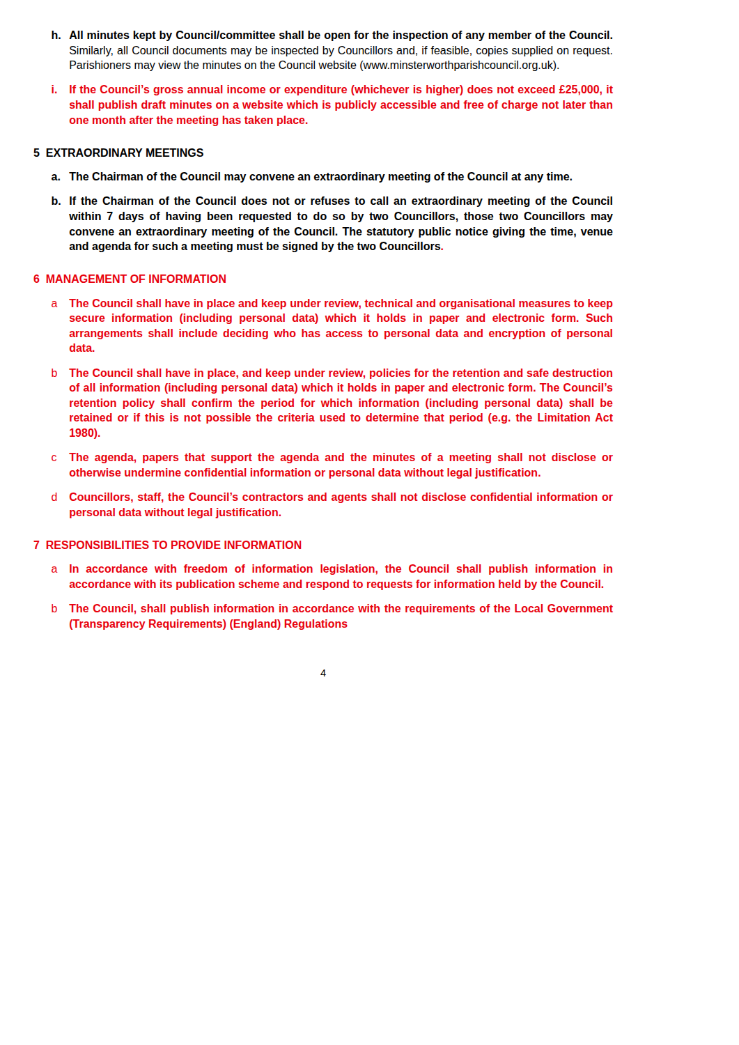h. All minutes kept by Council/committee shall be open for the inspection of any member of the Council. Similarly, all Council documents may be inspected by Councillors and, if feasible, copies supplied on request. Parishioners may view the minutes on the Council website (www.minsterworthparishcouncil.org.uk).
i. If the Council’s gross annual income or expenditure (whichever is higher) does not exceed £25,000, it shall publish draft minutes on a website which is publicly accessible and free of charge not later than one month after the meeting has taken place.
5 EXTRAORDINARY MEETINGS
a. The Chairman of the Council may convene an extraordinary meeting of the Council at any time.
b. If the Chairman of the Council does not or refuses to call an extraordinary meeting of the Council within 7 days of having been requested to do so by two Councillors, those two Councillors may convene an extraordinary meeting of the Council. The statutory public notice giving the time, venue and agenda for such a meeting must be signed by the two Councillors.
6 MANAGEMENT OF INFORMATION
a The Council shall have in place and keep under review, technical and organisational measures to keep secure information (including personal data) which it holds in paper and electronic form. Such arrangements shall include deciding who has access to personal data and encryption of personal data.
b The Council shall have in place, and keep under review, policies for the retention and safe destruction of all information (including personal data) which it holds in paper and electronic form. The Council’s retention policy shall confirm the period for which information (including personal data) shall be retained or if this is not possible the criteria used to determine that period (e.g. the Limitation Act 1980).
c The agenda, papers that support the agenda and the minutes of a meeting shall not disclose or otherwise undermine confidential information or personal data without legal justification.
d Councillors, staff, the Council’s contractors and agents shall not disclose confidential information or personal data without legal justification.
7 RESPONSIBILITIES TO PROVIDE INFORMATION
a In accordance with freedom of information legislation, the Council shall publish information in accordance with its publication scheme and respond to requests for information held by the Council.
b The Council, shall publish information in accordance with the requirements of the Local Government (Transparency Requirements) (England) Regulations
4